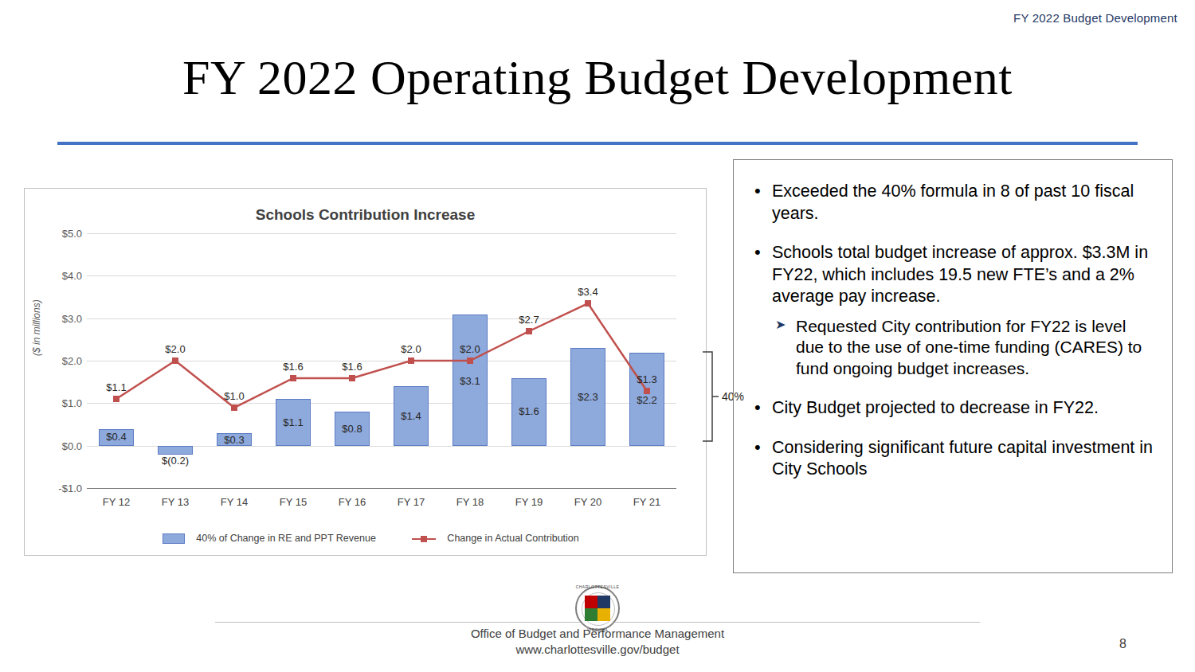FY 2022 Budget Development
FY 2022 Operating Budget Development
Schools Contribution Increase
($ in millions)
$5.0
$4.0
$3.0
$2.0
$1.0
$0.0
-$1.0
$0.4
$(0.2)
$0.3
$1.1
$0.8
$1.4
$3.1
$1.6
$2.3
$2.2
$1.1
$2.0
$1.0
$1.6
$1.6
$2.0
$2.0
$2.7
$3.4
$1.3
FY 12
FY 13
FY 14
FY 15
FY 16
FY 17
FY 18
FY 19
FY 20
FY 21
40% of Change in RE and PPT Revenue Change in Actual Contribution
40%
Exceeded the 40% formula in 8 of past 10 fiscal years.
Schools total budget increase of approx. $3.3M in FY22, which includes 19.5 new FTE’s and a 2% average pay increase.
Requested City contribution for FY22 is level due to the use of one-time funding (CARES) to fund ongoing budget increases.
City Budget projected to decrease in FY22.
Considering significant future capital investment in City Schools
CHARLOTTESVILLE
VIRGINIA
Office of Budget and Performance Management
www.charlottesville.gov/budget
8